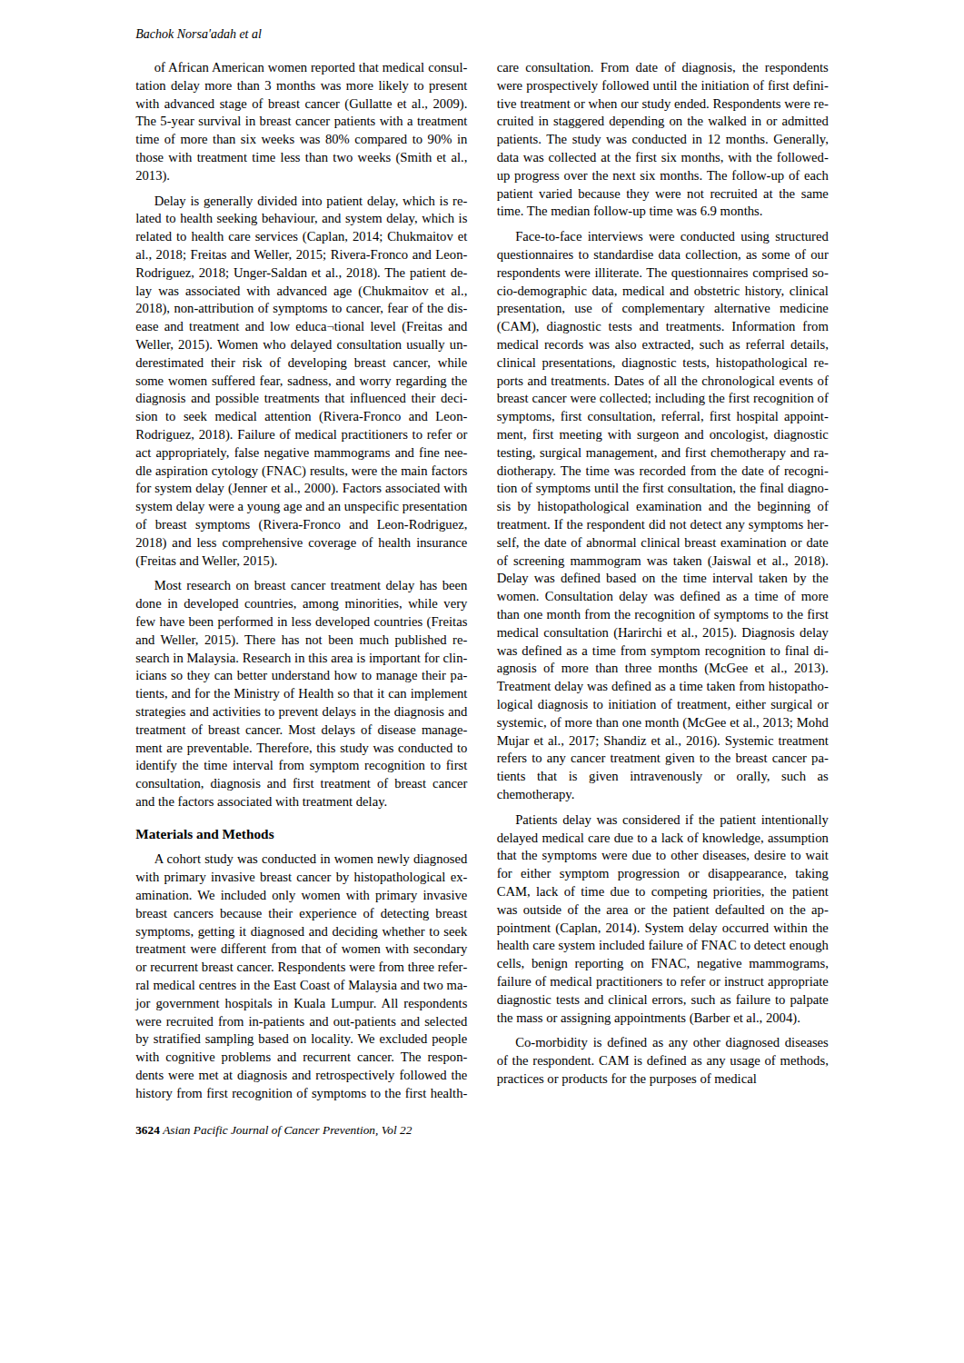Bachok Norsa'adah et al
of African American women reported that medical consultation delay more than 3 months was more likely to present with advanced stage of breast cancer (Gullatte et al., 2009). The 5-year survival in breast cancer patients with a treatment time of more than six weeks was 80% compared to 90% in those with treatment time less than two weeks (Smith et al., 2013).
Delay is generally divided into patient delay, which is related to health seeking behaviour, and system delay, which is related to health care services (Caplan, 2014; Chukmaitov et al., 2018; Freitas and Weller, 2015; Rivera-Fronco and Leon-Rodriguez, 2018; Unger-Saldan et al., 2018). The patient delay was associated with advanced age (Chukmaitov et al., 2018), non-attribution of symptoms to cancer, fear of the disease and treatment and low educa¬tional level (Freitas and Weller, 2015). Women who delayed consultation usually underestimated their risk of developing breast cancer, while some women suffered fear, sadness, and worry regarding the diagnosis and possible treatments that influenced their decision to seek medical attention (Rivera-Fronco and Leon-Rodriguez, 2018). Failure of medical practitioners to refer or act appropriately, false negative mammograms and fine needle aspiration cytology (FNAC) results, were the main factors for system delay (Jenner et al., 2000). Factors associated with system delay were a young age and an unspecific presentation of breast symptoms (Rivera-Fronco and Leon-Rodriguez, 2018) and less comprehensive coverage of health insurance (Freitas and Weller, 2015).
Most research on breast cancer treatment delay has been done in developed countries, among minorities, while very few have been performed in less developed countries (Freitas and Weller, 2015). There has not been much published research in Malaysia. Research in this area is important for clinicians so they can better understand how to manage their patients, and for the Ministry of Health so that it can implement strategies and activities to prevent delays in the diagnosis and treatment of breast cancer. Most delays of disease management are preventable. Therefore, this study was conducted to identify the time interval from symptom recognition to first consultation, diagnosis and first treatment of breast cancer and the factors associated with treatment delay.
Materials and Methods
A cohort study was conducted in women newly diagnosed with primary invasive breast cancer by histopathological examination. We included only women with primary invasive breast cancers because their experience of detecting breast symptoms, getting it diagnosed and deciding whether to seek treatment were different from that of women with secondary or recurrent breast cancer. Respondents were from three referral medical centres in the East Coast of Malaysia and two major government hospitals in Kuala Lumpur. All respondents were recruited from in-patients and out-patients and selected by stratified sampling based on locality. We excluded people with cognitive problems and recurrent cancer. The respondents were met at diagnosis and retrospectively followed the history from first recognition of symptoms to the first healthcare consultation. From date of diagnosis, the respondents were prospectively followed until the initiation of first definitive treatment or when our study ended. Respondents were recruited in staggered depending on the walked in or admitted patients. The study was conducted in 12 months. Generally, data was collected at the first six months, with the followed-up progress over the next six months. The follow-up of each patient varied because they were not recruited at the same time. The median follow-up time was 6.9 months.
Face-to-face interviews were conducted using structured questionnaires to standardise data collection, as some of our respondents were illiterate. The questionnaires comprised socio-demographic data, medical and obstetric history, clinical presentation, use of complementary alternative medicine (CAM), diagnostic tests and treatments. Information from medical records was also extracted, such as referral details, clinical presentations, diagnostic tests, histopathological reports and treatments. Dates of all the chronological events of breast cancer were collected; including the first recognition of symptoms, first consultation, referral, first hospital appointment, first meeting with surgeon and oncologist, diagnostic testing, surgical management, and first chemotherapy and radiotherapy. The time was recorded from the date of recognition of symptoms until the first consultation, the final diagnosis by histopathological examination and the beginning of treatment. If the respondent did not detect any symptoms herself, the date of abnormal clinical breast examination or date of screening mammogram was taken (Jaiswal et al., 2018). Delay was defined based on the time interval taken by the women. Consultation delay was defined as a time of more than one month from the recognition of symptoms to the first medical consultation (Harirchi et al., 2015). Diagnosis delay was defined as a time from symptom recognition to final diagnosis of more than three months (McGee et al., 2013). Treatment delay was defined as a time taken from histopathological diagnosis to initiation of treatment, either surgical or systemic, of more than one month (McGee et al., 2013; Mohd Mujar et al., 2017; Shandiz et al., 2016). Systemic treatment refers to any cancer treatment given to the breast cancer patients that is given intravenously or orally, such as chemotherapy.
Patients delay was considered if the patient intentionally delayed medical care due to a lack of knowledge, assumption that the symptoms were due to other diseases, desire to wait for either symptom progression or disappearance, taking CAM, lack of time due to competing priorities, the patient was outside of the area or the patient defaulted on the appointment (Caplan, 2014). System delay occurred within the health care system included failure of FNAC to detect enough cells, benign reporting on FNAC, negative mammograms, failure of medical practitioners to refer or instruct appropriate diagnostic tests and clinical errors, such as failure to palpate the mass or assigning appointments (Barber et al., 2004).
Co-morbidity is defined as any other diagnosed diseases of the respondent. CAM is defined as any usage of methods, practices or products for the purposes of medical
3624 Asian Pacific Journal of Cancer Prevention, Vol 22